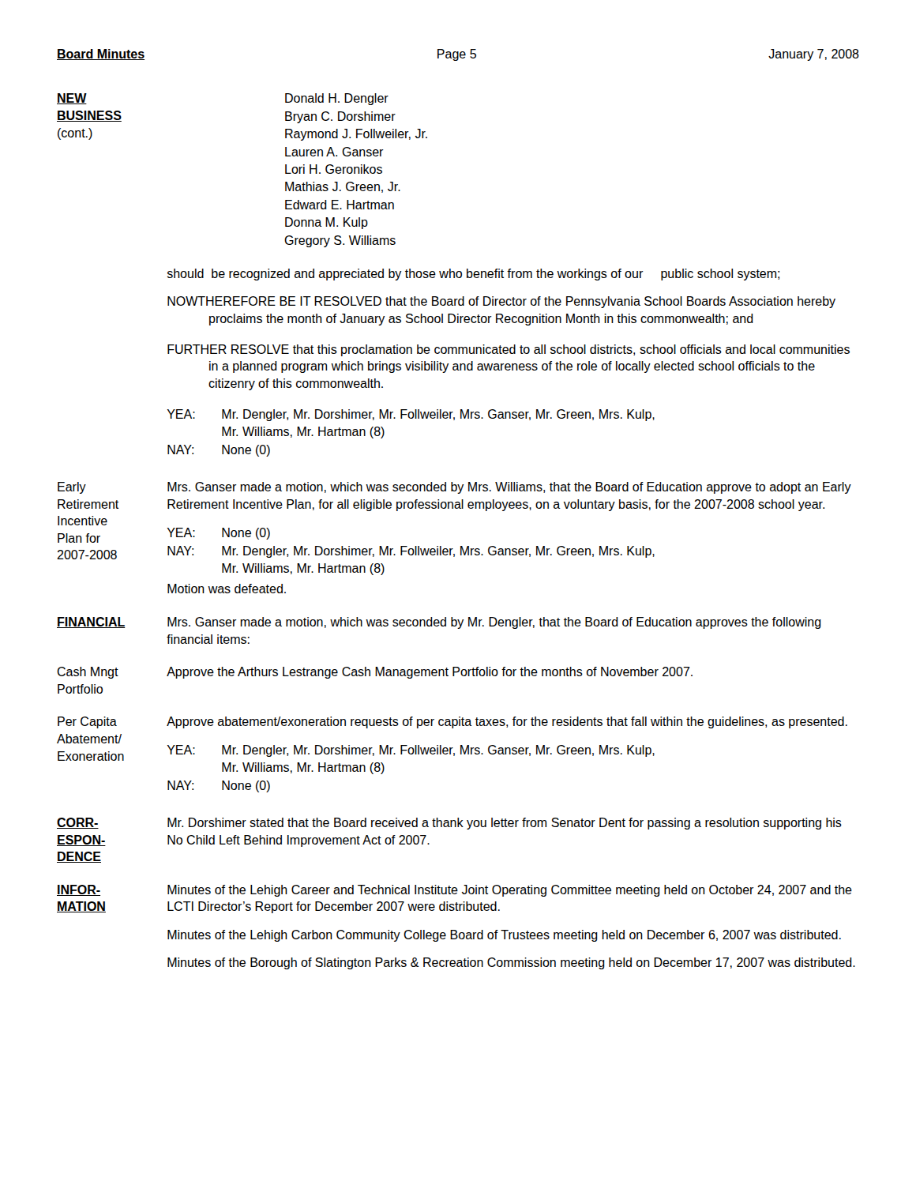Board Minutes
Page 5
January 7, 2008
NEW
BUSINESS
(cont.)
Donald H. Dengler
Bryan C. Dorshimer
Raymond J. Follweiler, Jr.
Lauren A. Ganser
Lori H. Geronikos
Mathias J. Green, Jr.
Edward E. Hartman
Donna M. Kulp
Gregory S. Williams
should be recognized and appreciated by those who benefit from the workings of our public school system;
NOWTHEREFORE BE IT RESOLVED that the Board of Director of the Pennsylvania School Boards Association hereby proclaims the month of January as School Director Recognition Month in this commonwealth; and
FURTHER RESOLVE that this proclamation be communicated to all school districts, school officials and local communities in a planned program which brings visibility and awareness of the role of locally elected school officials to the citizenry of this commonwealth.
| YEA: | Mr. Dengler, Mr. Dorshimer, Mr. Follweiler, Mrs. Ganser, Mr. Green, Mrs. Kulp, Mr. Williams, Mr. Hartman (8) |
| NAY: | None (0) |
Early
Retirement
Incentive
Plan for
2007-2008
Mrs. Ganser made a motion, which was seconded by Mrs. Williams, that the Board of Education approve to adopt an Early Retirement Incentive Plan, for all eligible professional employees, on a voluntary basis, for the 2007-2008 school year.
| YEA: | None (0) |
| NAY: | Mr. Dengler, Mr. Dorshimer, Mr. Follweiler, Mrs. Ganser, Mr. Green, Mrs. Kulp, Mr. Williams, Mr. Hartman (8) |
Motion was defeated.
FINANCIAL
Mrs. Ganser made a motion, which was seconded by Mr. Dengler, that the Board of Education approves the following financial items:
Cash Mngt
Portfolio
Approve the Arthurs Lestrange Cash Management Portfolio for the months of November 2007.
Per Capita
Abatement/
Exoneration
Approve abatement/exoneration requests of per capita taxes, for the residents that fall within the guidelines, as presented.
| YEA: | Mr. Dengler, Mr. Dorshimer, Mr. Follweiler, Mrs. Ganser, Mr. Green, Mrs. Kulp, Mr. Williams, Mr. Hartman (8) |
| NAY: | None (0) |
CORR-
ESPON-
DENCE
Mr. Dorshimer stated that the Board received a thank you letter from Senator Dent for passing a resolution supporting his No Child Left Behind Improvement Act of 2007.
INFOR-
MATION
Minutes of the Lehigh Career and Technical Institute Joint Operating Committee meeting held on October 24, 2007 and the LCTI Director’s Report for December 2007 were distributed.
Minutes of the Lehigh Carbon Community College Board of Trustees meeting held on December 6, 2007 was distributed.
Minutes of the Borough of Slatington Parks & Recreation Commission meeting held on December 17, 2007 was distributed.